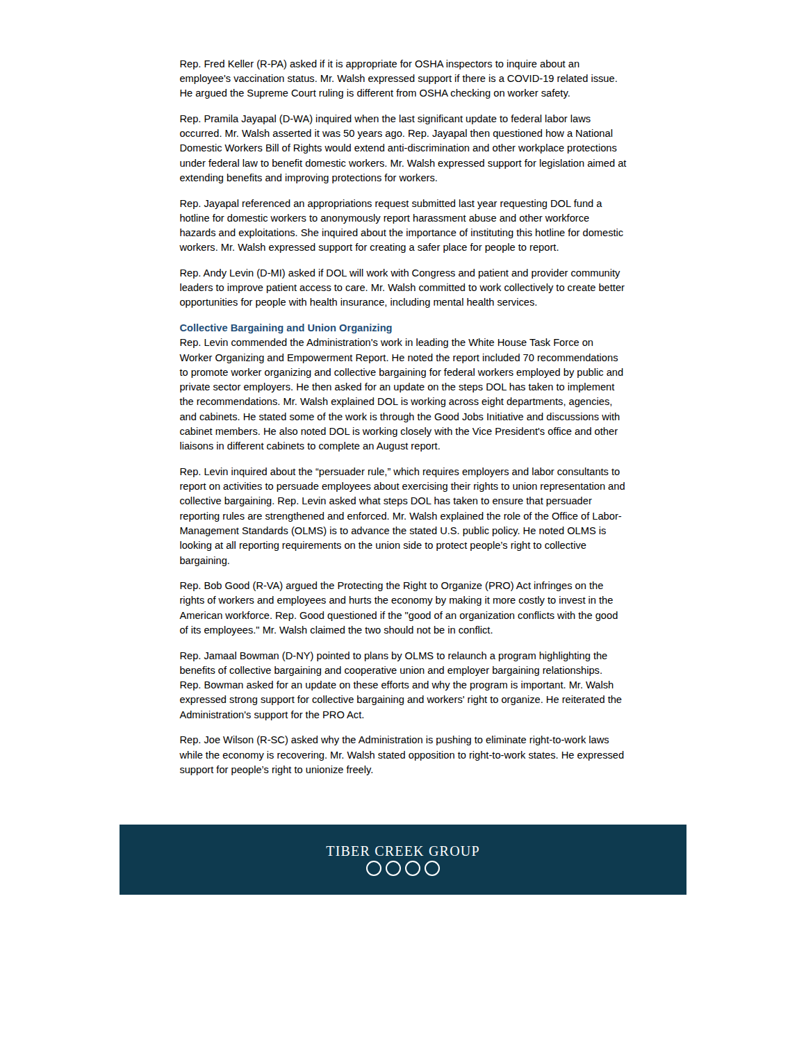Rep. Fred Keller (R-PA) asked if it is appropriate for OSHA inspectors to inquire about an employee's vaccination status. Mr. Walsh expressed support if there is a COVID-19 related issue. He argued the Supreme Court ruling is different from OSHA checking on worker safety.
Rep. Pramila Jayapal (D-WA) inquired when the last significant update to federal labor laws occurred. Mr. Walsh asserted it was 50 years ago. Rep. Jayapal then questioned how a National Domestic Workers Bill of Rights would extend anti-discrimination and other workplace protections under federal law to benefit domestic workers. Mr. Walsh expressed support for legislation aimed at extending benefits and improving protections for workers.
Rep. Jayapal referenced an appropriations request submitted last year requesting DOL fund a hotline for domestic workers to anonymously report harassment abuse and other workforce hazards and exploitations. She inquired about the importance of instituting this hotline for domestic workers. Mr. Walsh expressed support for creating a safer place for people to report.
Rep. Andy Levin (D-MI) asked if DOL will work with Congress and patient and provider community leaders to improve patient access to care. Mr. Walsh committed to work collectively to create better opportunities for people with health insurance, including mental health services.
Collective Bargaining and Union Organizing
Rep. Levin commended the Administration's work in leading the White House Task Force on Worker Organizing and Empowerment Report. He noted the report included 70 recommendations to promote worker organizing and collective bargaining for federal workers employed by public and private sector employers. He then asked for an update on the steps DOL has taken to implement the recommendations. Mr. Walsh explained DOL is working across eight departments, agencies, and cabinets. He stated some of the work is through the Good Jobs Initiative and discussions with cabinet members. He also noted DOL is working closely with the Vice President's office and other liaisons in different cabinets to complete an August report.
Rep. Levin inquired about the “persuader rule,” which requires employers and labor consultants to report on activities to persuade employees about exercising their rights to union representation and collective bargaining. Rep. Levin asked what steps DOL has taken to ensure that persuader reporting rules are strengthened and enforced. Mr. Walsh explained the role of the Office of Labor-Management Standards (OLMS) is to advance the stated U.S. public policy. He noted OLMS is looking at all reporting requirements on the union side to protect people’s right to collective bargaining.
Rep. Bob Good (R-VA) argued the Protecting the Right to Organize (PRO) Act infringes on the rights of workers and employees and hurts the economy by making it more costly to invest in the American workforce. Rep. Good questioned if the "good of an organization conflicts with the good of its employees." Mr. Walsh claimed the two should not be in conflict.
Rep. Jamaal Bowman (D-NY) pointed to plans by OLMS to relaunch a program highlighting the benefits of collective bargaining and cooperative union and employer bargaining relationships. Rep. Bowman asked for an update on these efforts and why the program is important. Mr. Walsh expressed strong support for collective bargaining and workers' right to organize. He reiterated the Administration's support for the PRO Act.
Rep. Joe Wilson (R-SC) asked why the Administration is pushing to eliminate right-to-work laws while the economy is recovering. Mr. Walsh stated opposition to right-to-work states. He expressed support for people’s right to unionize freely.
TIBER CREEK GROUP